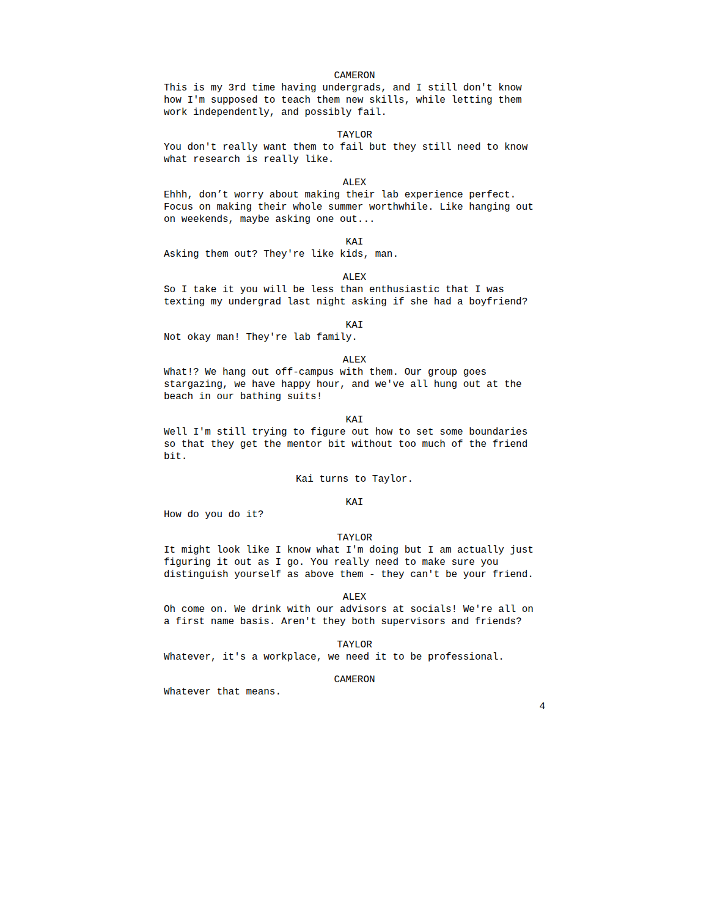CAMERON
This is my 3rd time having undergrads, and I still don't know how I'm supposed to teach them new skills, while letting them work independently, and possibly fail.
TAYLOR
You don't really want them to fail but they still need to know what research is really like.
ALEX
Ehhh, don’t worry about making their lab experience perfect. Focus on making their whole summer worthwhile. Like hanging out on weekends, maybe asking one out...
KAI
Asking them out? They're like kids, man.
ALEX
So I take it you will be less than enthusiastic that I was texting my undergrad last night asking if she had a boyfriend?
KAI
Not okay man! They're lab family.
ALEX
What!? We hang out off-campus with them. Our group goes stargazing, we have happy hour, and we've all hung out at the beach in our bathing suits!
KAI
Well I'm still trying to figure out how to set some boundaries so that they get the mentor bit without too much of the friend bit.
Kai turns to Taylor.
KAI
How do you do it?
TAYLOR
It might look like I know what I'm doing but I am actually just figuring it out as I go. You really need to make sure you distinguish yourself as above them - they can't be your friend.
ALEX
Oh come on. We drink with our advisors at socials! We're all on a first name basis. Aren't they both supervisors and friends?
TAYLOR
Whatever, it's a workplace, we need it to be professional.
CAMERON
Whatever that means.
4